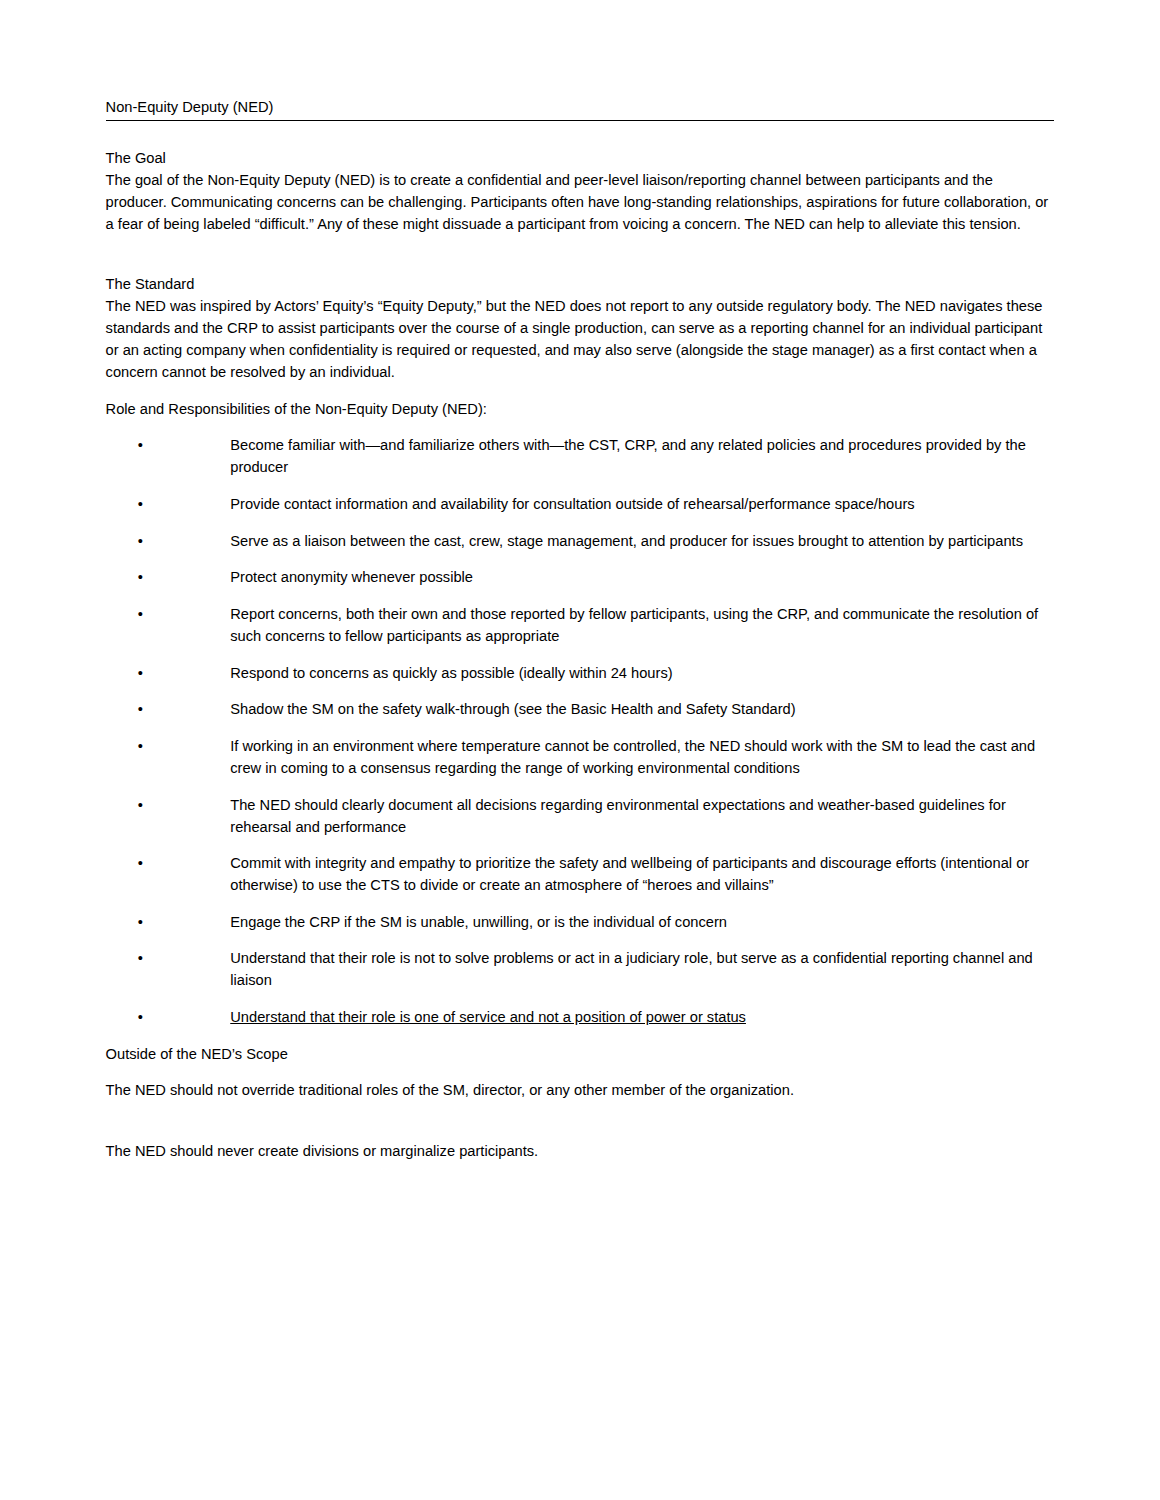Non-Equity Deputy (NED)
The Goal
The goal of the Non-Equity Deputy (NED) is to create a confidential and peer-level liaison/reporting channel between participants and the producer. Communicating concerns can be challenging. Participants often have long-standing relationships, aspirations for future collaboration, or a fear of being labeled “difficult.” Any of these might dissuade a participant from voicing a concern. The NED can help to alleviate this tension.
The Standard
The NED was inspired by Actors’ Equity’s “Equity Deputy,” but the NED does not report to any outside regulatory body. The NED navigates these standards and the CRP to assist participants over the course of a single production, can serve as a reporting channel for an individual participant or an acting company when confidentiality is required or requested, and may also serve (alongside the stage manager) as a first contact when a concern cannot be resolved by an individual.
Role and Responsibilities of the Non-Equity Deputy (NED):
Become familiar with—and familiarize others with—the CST, CRP, and any related policies and procedures provided by the producer
Provide contact information and availability for consultation outside of rehearsal/performance space/hours
Serve as a liaison between the cast, crew, stage management, and producer for issues brought to attention by participants
Protect anonymity whenever possible
Report concerns, both their own and those reported by fellow participants, using the CRP, and communicate the resolution of such concerns to fellow participants as appropriate
Respond to concerns as quickly as possible (ideally within 24 hours)
Shadow the SM on the safety walk-through (see the Basic Health and Safety Standard)
If working in an environment where temperature cannot be controlled, the NED should work with the SM to lead the cast and crew in coming to a consensus regarding the range of working environmental conditions
The NED should clearly document all decisions regarding environmental expectations and weather-based guidelines for rehearsal and performance
Commit with integrity and empathy to prioritize the safety and wellbeing of participants and discourage efforts (intentional or otherwise) to use the CTS to divide or create an atmosphere of “heroes and villains”
Engage the CRP if the SM is unable, unwilling, or is the individual of concern
Understand that their role is not to solve problems or act in a judiciary role, but serve as a confidential reporting channel and liaison
Understand that their role is one of service and not a position of power or status
Outside of the NED’s Scope
The NED should not override traditional roles of the SM, director, or any other member of the organization.
The NED should never create divisions or marginalize participants.